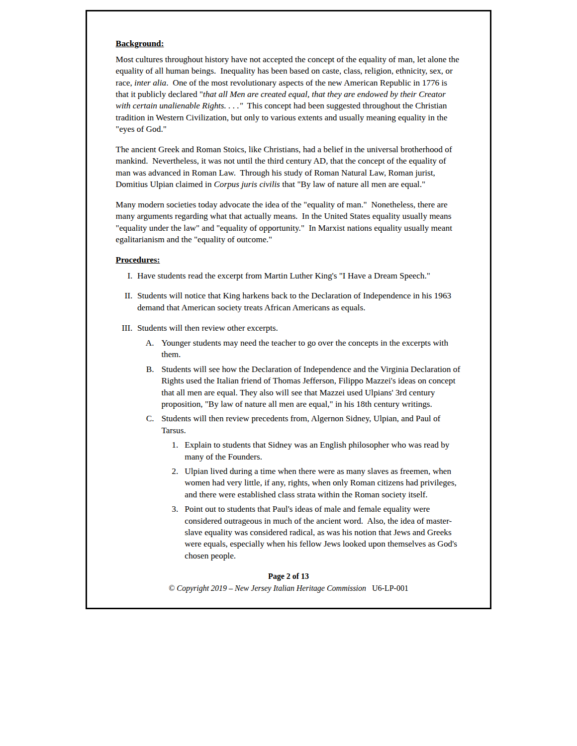Background:
Most cultures throughout history have not accepted the concept of the equality of man, let alone the equality of all human beings. Inequality has been based on caste, class, religion, ethnicity, sex, or race, inter alia. One of the most revolutionary aspects of the new American Republic in 1776 is that it publicly declared "that all Men are created equal, that they are endowed by their Creator with certain unalienable Rights. . . ." This concept had been suggested throughout the Christian tradition in Western Civilization, but only to various extents and usually meaning equality in the "eyes of God."
The ancient Greek and Roman Stoics, like Christians, had a belief in the universal brotherhood of mankind. Nevertheless, it was not until the third century AD, that the concept of the equality of man was advanced in Roman Law. Through his study of Roman Natural Law, Roman jurist, Domitius Ulpian claimed in Corpus juris civilis that "By law of nature all men are equal."
Many modern societies today advocate the idea of the "equality of man." Nonetheless, there are many arguments regarding what that actually means. In the United States equality usually means "equality under the law" and "equality of opportunity." In Marxist nations equality usually meant egalitarianism and the "equality of outcome."
Procedures:
Have students read the excerpt from Martin Luther King's "I Have a Dream Speech."
Students will notice that King harkens back to the Declaration of Independence in his 1963 demand that American society treats African Americans as equals.
Students will then review other excerpts.
Younger students may need the teacher to go over the concepts in the excerpts with them.
Students will see how the Declaration of Independence and the Virginia Declaration of Rights used the Italian friend of Thomas Jefferson, Filippo Mazzei's ideas on concept that all men are equal. They also will see that Mazzei used Ulpians' 3rd century proposition, "By law of nature all men are equal," in his 18th century writings.
Students will then review precedents from, Algernon Sidney, Ulpian, and Paul of Tarsus.
Explain to students that Sidney was an English philosopher who was read by many of the Founders.
Ulpian lived during a time when there were as many slaves as freemen, when women had very little, if any, rights, when only Roman citizens had privileges, and there were established class strata within the Roman society itself.
Point out to students that Paul's ideas of male and female equality were considered outrageous in much of the ancient word. Also, the idea of master-slave equality was considered radical, as was his notion that Jews and Greeks were equals, especially when his fellow Jews looked upon themselves as God's chosen people.
Page 2 of 13
© Copyright 2019 – New Jersey Italian Heritage Commission U6-LP-001